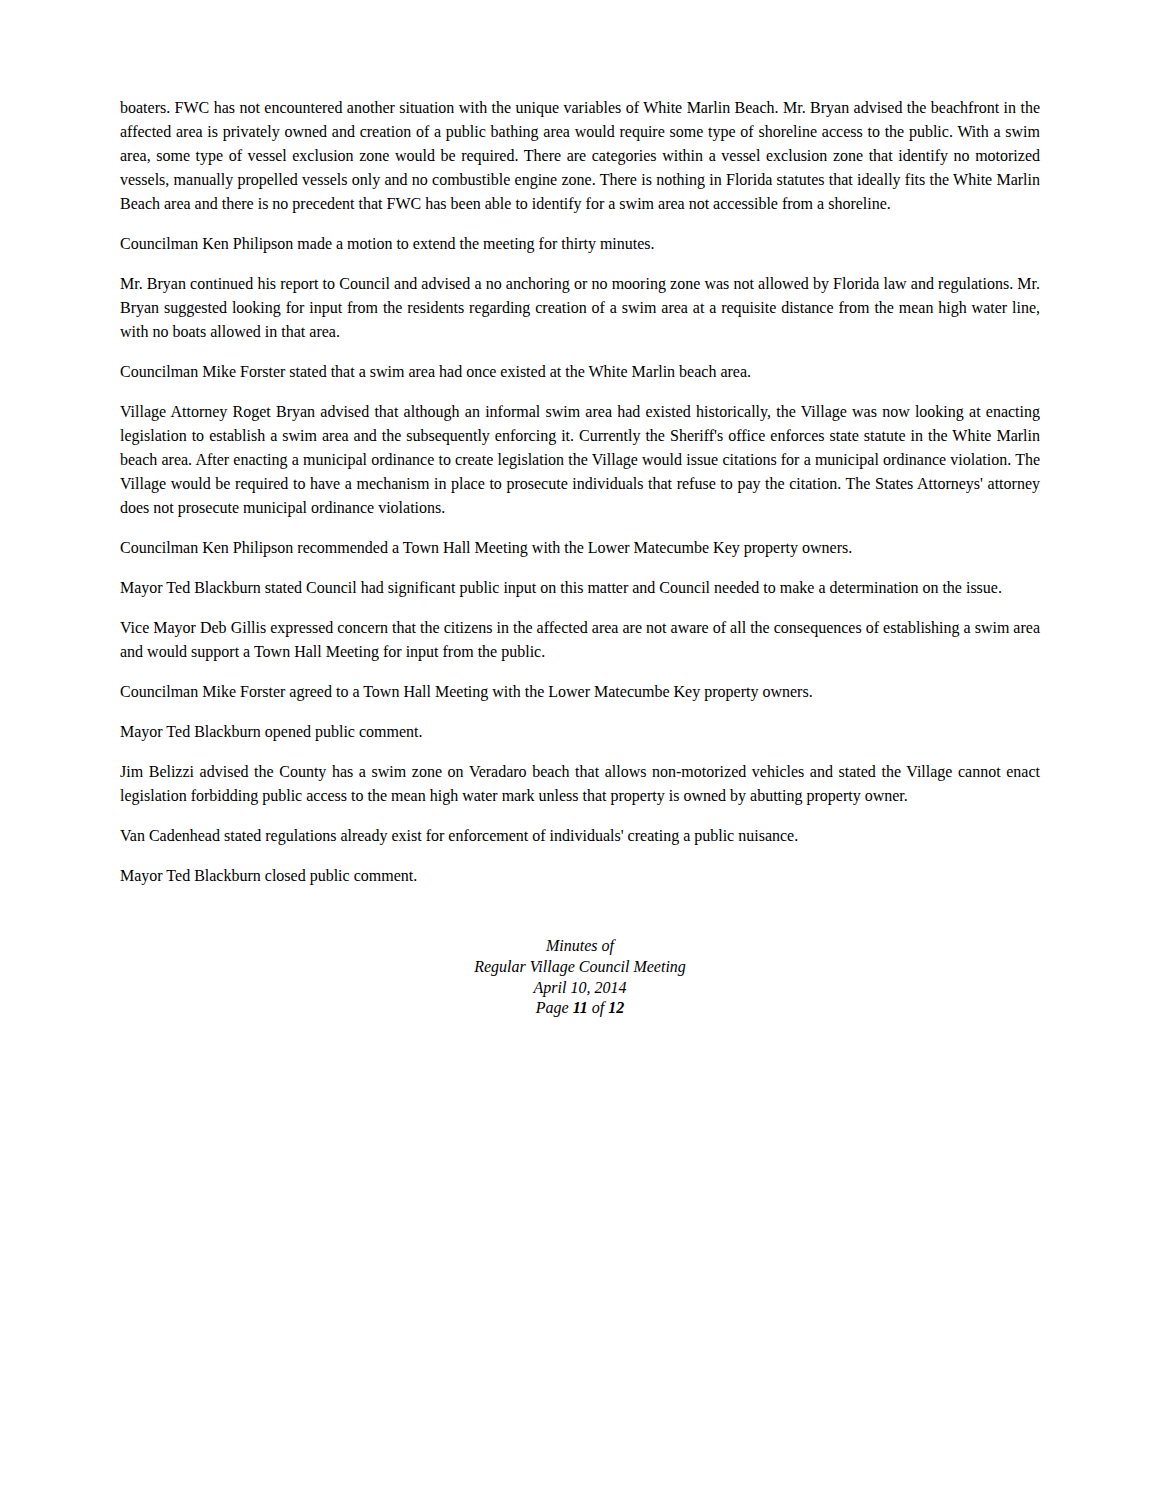boaters. FWC has not encountered another situation with the unique variables of White Marlin Beach. Mr. Bryan advised the beachfront in the affected area is privately owned and creation of a public bathing area would require some type of shoreline access to the public. With a swim area, some type of vessel exclusion zone would be required. There are categories within a vessel exclusion zone that identify no motorized vessels, manually propelled vessels only and no combustible engine zone. There is nothing in Florida statutes that ideally fits the White Marlin Beach area and there is no precedent that FWC has been able to identify for a swim area not accessible from a shoreline.
Councilman Ken Philipson made a motion to extend the meeting for thirty minutes.
Mr. Bryan continued his report to Council and advised a no anchoring or no mooring zone was not allowed by Florida law and regulations. Mr. Bryan suggested looking for input from the residents regarding creation of a swim area at a requisite distance from the mean high water line, with no boats allowed in that area.
Councilman Mike Forster stated that a swim area had once existed at the White Marlin beach area.
Village Attorney Roget Bryan advised that although an informal swim area had existed historically, the Village was now looking at enacting legislation to establish a swim area and the subsequently enforcing it. Currently the Sheriff's office enforces state statute in the White Marlin beach area. After enacting a municipal ordinance to create legislation the Village would issue citations for a municipal ordinance violation. The Village would be required to have a mechanism in place to prosecute individuals that refuse to pay the citation. The States Attorneys' attorney does not prosecute municipal ordinance violations.
Councilman Ken Philipson recommended a Town Hall Meeting with the Lower Matecumbe Key property owners.
Mayor Ted Blackburn stated Council had significant public input on this matter and Council needed to make a determination on the issue.
Vice Mayor Deb Gillis expressed concern that the citizens in the affected area are not aware of all the consequences of establishing a swim area and would support a Town Hall Meeting for input from the public.
Councilman Mike Forster agreed to a Town Hall Meeting with the Lower Matecumbe Key property owners.
Mayor Ted Blackburn opened public comment.
Jim Belizzi advised the County has a swim zone on Veradaro beach that allows non-motorized vehicles and stated the Village cannot enact legislation forbidding public access to the mean high water mark unless that property is owned by abutting property owner.
Van Cadenhead stated regulations already exist for enforcement of individuals' creating a public nuisance.
Mayor Ted Blackburn closed public comment.
Minutes of
Regular Village Council Meeting
April 10, 2014
Page 11 of 12